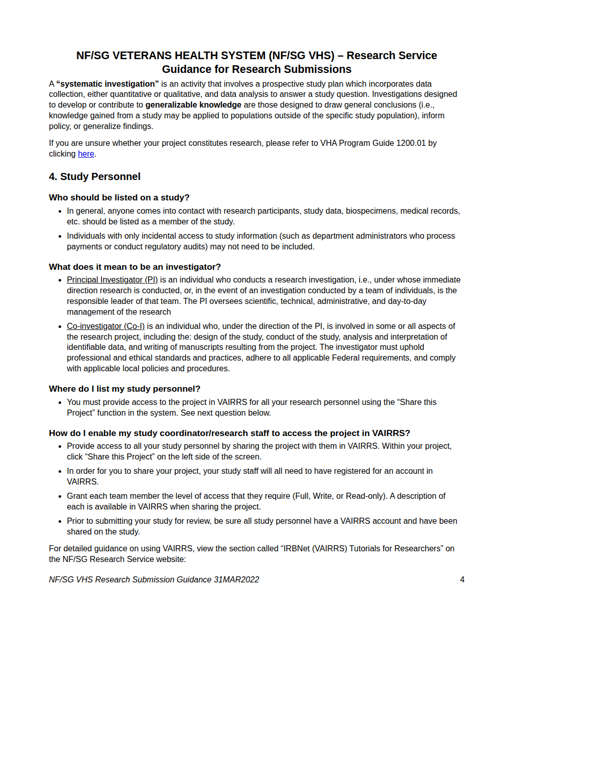NF/SG VETERANS HEALTH SYSTEM (NF/SG VHS) – Research Service
Guidance for Research Submissions
A “systematic investigation” is an activity that involves a prospective study plan which incorporates data collection, either quantitative or qualitative, and data analysis to answer a study question. Investigations designed to develop or contribute to generalizable knowledge are those designed to draw general conclusions (i.e., knowledge gained from a study may be applied to populations outside of the specific study population), inform policy, or generalize findings.
If you are unsure whether your project constitutes research, please refer to VHA Program Guide 1200.01 by clicking here.
4. Study Personnel
Who should be listed on a study?
In general, anyone comes into contact with research participants, study data, biospecimens, medical records, etc. should be listed as a member of the study.
Individuals with only incidental access to study information (such as department administrators who process payments or conduct regulatory audits) may not need to be included.
What does it mean to be an investigator?
Principal Investigator (PI) is an individual who conducts a research investigation, i.e., under whose immediate direction research is conducted, or, in the event of an investigation conducted by a team of individuals, is the responsible leader of that team. The PI oversees scientific, technical, administrative, and day-to-day management of the research
Co-investigator (Co-I) is an individual who, under the direction of the PI, is involved in some or all aspects of the research project, including the: design of the study, conduct of the study, analysis and interpretation of identifiable data, and writing of manuscripts resulting from the project. The investigator must uphold professional and ethical standards and practices, adhere to all applicable Federal requirements, and comply with applicable local policies and procedures.
Where do I list my study personnel?
You must provide access to the project in VAIRRS for all your research personnel using the “Share this Project” function in the system. See next question below.
How do I enable my study coordinator/research staff to access the project in VAIRRS?
Provide access to all your study personnel by sharing the project with them in VAIRRS. Within your project, click “Share this Project” on the left side of the screen.
In order for you to share your project, your study staff will all need to have registered for an account in VAIRRS.
Grant each team member the level of access that they require (Full, Write, or Read-only). A description of each is available in VAIRRS when sharing the project.
Prior to submitting your study for review, be sure all study personnel have a VAIRRS account and have been shared on the study.
For detailed guidance on using VAIRRS, view the section called “IRBNet (VAIRRS) Tutorials for Researchers” on the NF/SG Research Service website:
NF/SG VHS Research Submission Guidance 31MAR2022 4